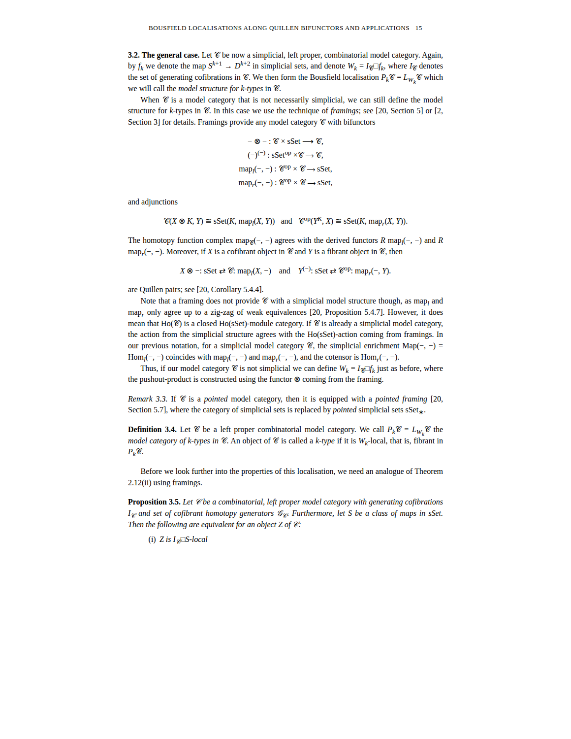BOUSFIELD LOCALISATIONS ALONG QUILLEN BIFUNCTORS AND APPLICATIONS15
3.2. The general case.
Let 𝒞 be now a simplicial, left proper, combinatorial model category. Again, by fk we denote the map Sk+1 → Dk+2 in simplicial sets, and denote Wk = I𝒞□fk, where I𝒞 denotes the set of generating cofibrations in 𝒞. We then form the Bousfield localisation Pk 𝒞 = LWk𝒞 which we will call the model structure for k-types in 𝒞.
When 𝒞 is a model category that is not necessarily simplicial, we can still define the model structure for k-types in 𝒞. In this case we use the technique of framings; see [20, Section 5] or [2, Section 3] for details. Framings provide any model category 𝒞 with bifunctors
− ⊗ − : 𝒞 × sSet ⟶ 𝒞, (−)(−) : sSetop ×𝒞 ⟶ 𝒞, mapl(−, −) : 𝒞op × 𝒞 ⟶ sSet, mapr(−, −) : 𝒞op × 𝒞 ⟶ sSet,
and adjunctions
𝒞(X ⊗ K, Y) ≅ sSet(K, mapl(X, Y)) and 𝒞op(YK, X) ≅ sSet(K, mapr(X, Y)).
The homotopy function complex map𝒞(−, −) agrees with the derived functors R mapl(−, −) and R mapr(−, −). Moreover, if X is a cofibrant object in 𝒞 and Y is a fibrant object in 𝒞, then
X ⊗ −: sSet ⇄ 𝒞: mapl(X, −) and Y(−): sSet ⇄ 𝒞op: mapr(−, Y).
are Quillen pairs; see [20, Corollary 5.4.4].
Note that a framing does not provide 𝒞 with a simplicial model structure though, as mapl and mapr only agree up to a zig-zag of weak equivalences [20, Proposition 5.4.7]. However, it does mean that Ho(𝒞) is a closed Ho(sSet)-module category. If 𝒞 is already a simplicial model category, the action from the simplicial structure agrees with the Ho(sSet)-action coming from framings. In our previous notation, for a simplicial model category 𝒞, the simplicial enrichment Map(−, −) = Homl(−, −) coincides with mapl(−, −) and mapr(−, −), and the cotensor is Homr(−, −).
Thus, if our model category 𝒞 is not simplicial we can define Wk = I𝒞□fk just as before, where the pushout-product is constructed using the functor ⊗ coming from the framing.
Remark 3.3. If 𝒞 is a pointed model category, then it is equipped with a pointed framing [20, Section 5.7], where the category of simplicial sets is replaced by pointed simplicial sets sSet∗.
Definition 3.4. Let 𝒞 be a left proper combinatorial model category. We call Pk 𝒞 = LWk𝒞 the model category of k-types in 𝒞. An object of 𝒞 is called a k-type if it is Wk-local, that is, fibrant in Pk 𝒞.
Before we look further into the properties of this localisation, we need an analogue of Theorem 2.12(ii) using framings.
Proposition 3.5. Let 𝒞 be a combinatorial, left proper model category with generating cofibrations I𝒞 and set of cofibrant homotopy generators 𝒢𝒞. Furthermore, let S be a class of maps in sSet. Then the following are equivalent for an object Z of 𝒞:
(i) Z is I𝒞□S-local